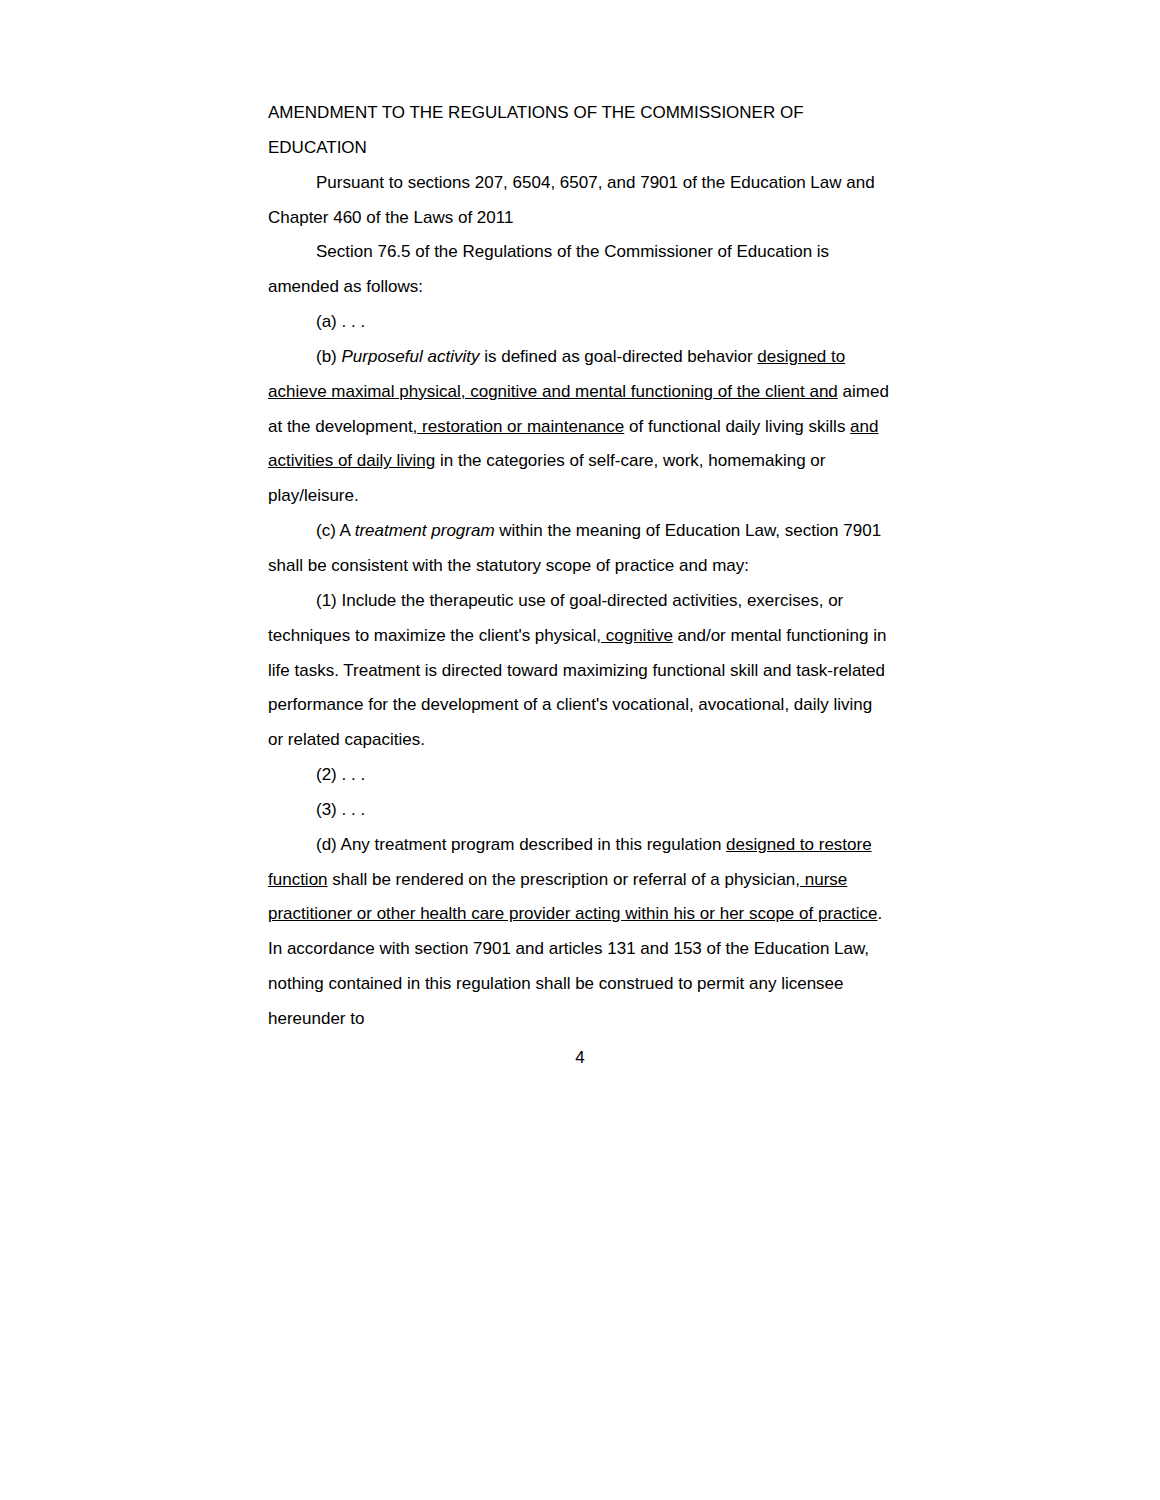AMENDMENT TO THE REGULATIONS OF THE COMMISSIONER OF EDUCATION
Pursuant to sections 207, 6504, 6507, and 7901 of the Education Law and Chapter 460 of the Laws of 2011
Section 76.5 of the Regulations of the Commissioner of Education is amended as follows:
(a) . . .
(b) Purposeful activity is defined as goal-directed behavior designed to achieve maximal physical, cognitive and mental functioning of the client and aimed at the development, restoration or maintenance of functional daily living skills and activities of daily living in the categories of self-care, work, homemaking or play/leisure.
(c) A treatment program within the meaning of Education Law, section 7901 shall be consistent with the statutory scope of practice and may:
(1) Include the therapeutic use of goal-directed activities, exercises, or techniques to maximize the client's physical, cognitive and/or mental functioning in life tasks. Treatment is directed toward maximizing functional skill and task-related performance for the development of a client's vocational, avocational, daily living or related capacities.
(2) . . .
(3) . . .
(d) Any treatment program described in this regulation designed to restore function shall be rendered on the prescription or referral of a physician, nurse practitioner or other health care provider acting within his or her scope of practice. In accordance with section 7901 and articles 131 and 153 of the Education Law, nothing contained in this regulation shall be construed to permit any licensee hereunder to
4